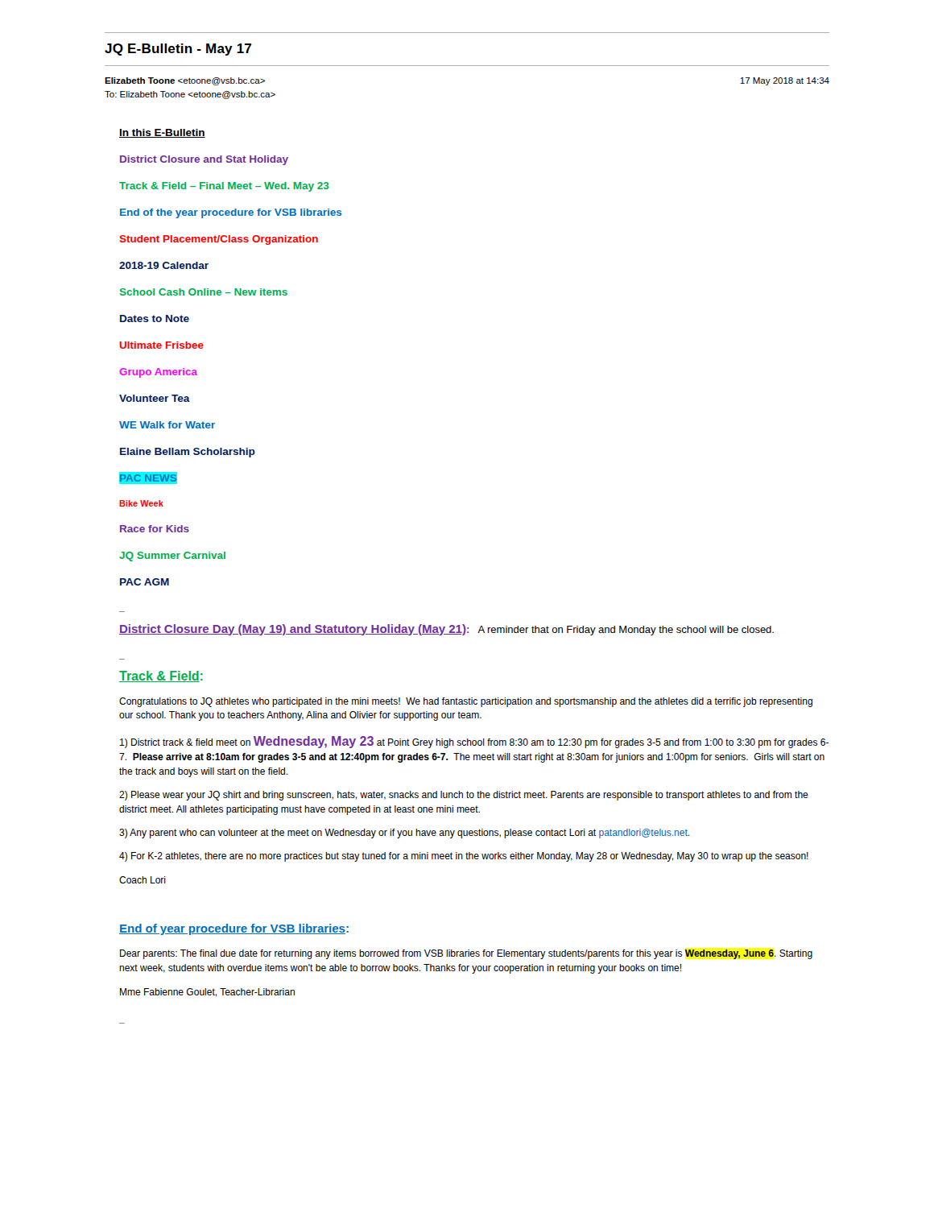JQ E-Bulletin - May 17
17 May 2018 at 14:34 Elizabeth Toone <etoone@vsb.bc.ca>
To: Elizabeth Toone <etoone@vsb.bc.ca>
In this E-Bulletin
District Closure and Stat Holiday
Track & Field – Final Meet – Wed. May 23
End of the year procedure for VSB libraries
Student Placement/Class Organization
2018-19 Calendar
School Cash Online – New items
Dates to Note
Ultimate Frisbee
Grupo America
Volunteer Tea
WE Walk for Water
Elaine Bellam Scholarship
PAC NEWS
Bike Week
Race for Kids
JQ Summer Carnival
PAC AGM
–
District Closure Day (May 19) and Statutory Holiday (May 21): A reminder that on Friday and Monday the school will be closed.
–
Track & Field:
Congratulations to JQ athletes who participated in the mini meets! We had fantastic participation and sportsmanship and the athletes did a terrific job representing our school. Thank you to teachers Anthony, Alina and Olivier for supporting our team.
1) District track & field meet on Wednesday, May 23 at Point Grey high school from 8:30 am to 12:30 pm for grades 3-5 and from 1:00 to 3:30 pm for grades 6-7. Please arrive at 8:10am for grades 3-5 and at 12:40pm for grades 6-7. The meet will start right at 8:30am for juniors and 1:00pm for seniors. Girls will start on the track and boys will start on the field.
2) Please wear your JQ shirt and bring sunscreen, hats, water, snacks and lunch to the district meet. Parents are responsible to transport athletes to and from the district meet. All athletes participating must have competed in at least one mini meet.
3) Any parent who can volunteer at the meet on Wednesday or if you have any questions, please contact Lori at patandlori@telus.net.
4) For K-2 athletes, there are no more practices but stay tuned for a mini meet in the works either Monday, May 28 or Wednesday, May 30 to wrap up the season!
Coach Lori
End of year procedure for VSB libraries:
Dear parents: The final due date for returning any items borrowed from VSB libraries for Elementary students/parents for this year is Wednesday, June 6. Starting next week, students with overdue items won't be able to borrow books. Thanks for your cooperation in returning your books on time!
Mme Fabienne Goulet, Teacher-Librarian
–